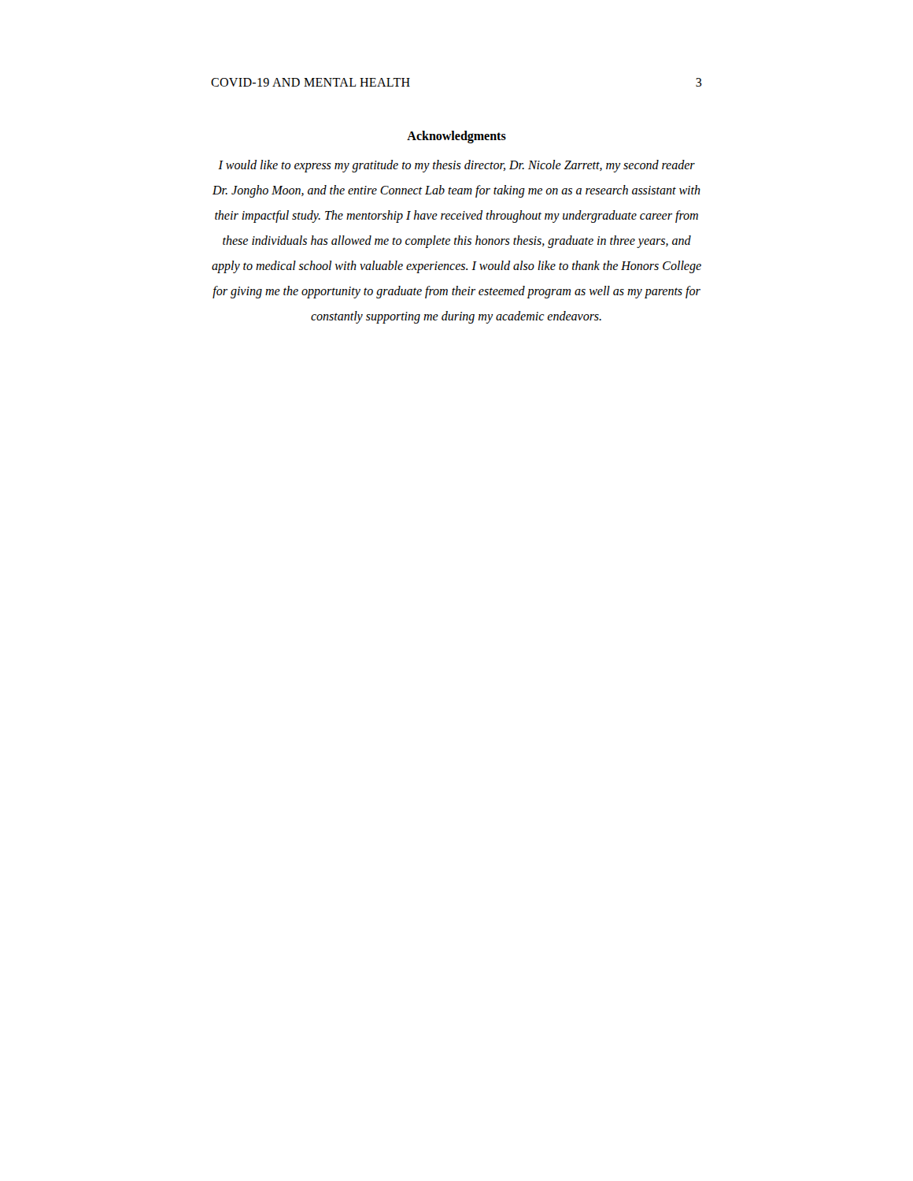COVID-19 and Mental Health 3
Acknowledgments
I would like to express my gratitude to my thesis director, Dr. Nicole Zarrett, my second reader Dr. Jongho Moon, and the entire Connect Lab team for taking me on as a research assistant with their impactful study. The mentorship I have received throughout my undergraduate career from these individuals has allowed me to complete this honors thesis, graduate in three years, and apply to medical school with valuable experiences. I would also like to thank the Honors College for giving me the opportunity to graduate from their esteemed program as well as my parents for constantly supporting me during my academic endeavors.